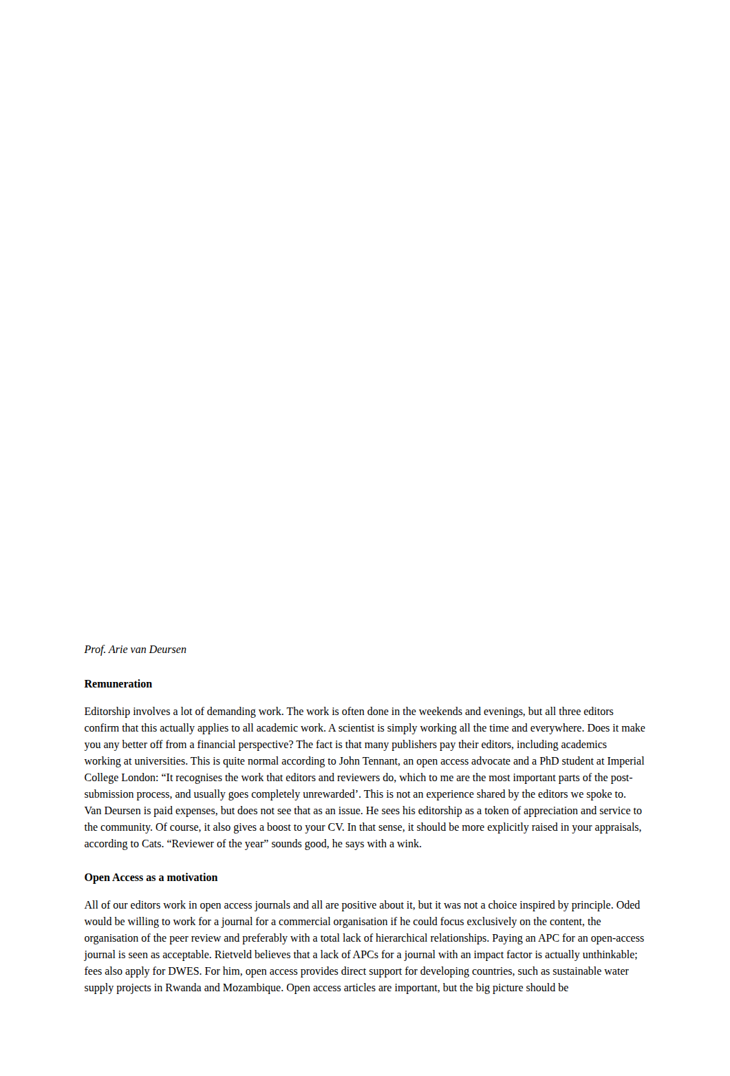Prof. Arie van Deursen
Remuneration
Editorship involves a lot of demanding work. The work is often done in the weekends and evenings, but all three editors confirm that this actually applies to all academic work. A scientist is simply working all the time and everywhere. Does it make you any better off from a financial perspective? The fact is that many publishers pay their editors, including academics working at universities. This is quite normal according to John Tennant, an open access advocate and a PhD student at Imperial College London: “It recognises the work that editors and reviewers do, which to me are the most important parts of the post-submission process, and usually goes completely unrewarded’. This is not an experience shared by the editors we spoke to. Van Deursen is paid expenses, but does not see that as an issue. He sees his editorship as a token of appreciation and service to the community. Of course, it also gives a boost to your CV. In that sense, it should be more explicitly raised in your appraisals, according to Cats. “Reviewer of the year” sounds good, he says with a wink.
Open Access as a motivation
All of our editors work in open access journals and all are positive about it, but it was not a choice inspired by principle. Oded would be willing to work for a journal for a commercial organisation if he could focus exclusively on the content, the organisation of the peer review and preferably with a total lack of hierarchical relationships. Paying an APC for an open-access journal is seen as acceptable. Rietveld believes that a lack of APCs for a journal with an impact factor is actually unthinkable; fees also apply for DWES. For him, open access provides direct support for developing countries, such as sustainable water supply projects in Rwanda and Mozambique. Open access articles are important, but the big picture should be